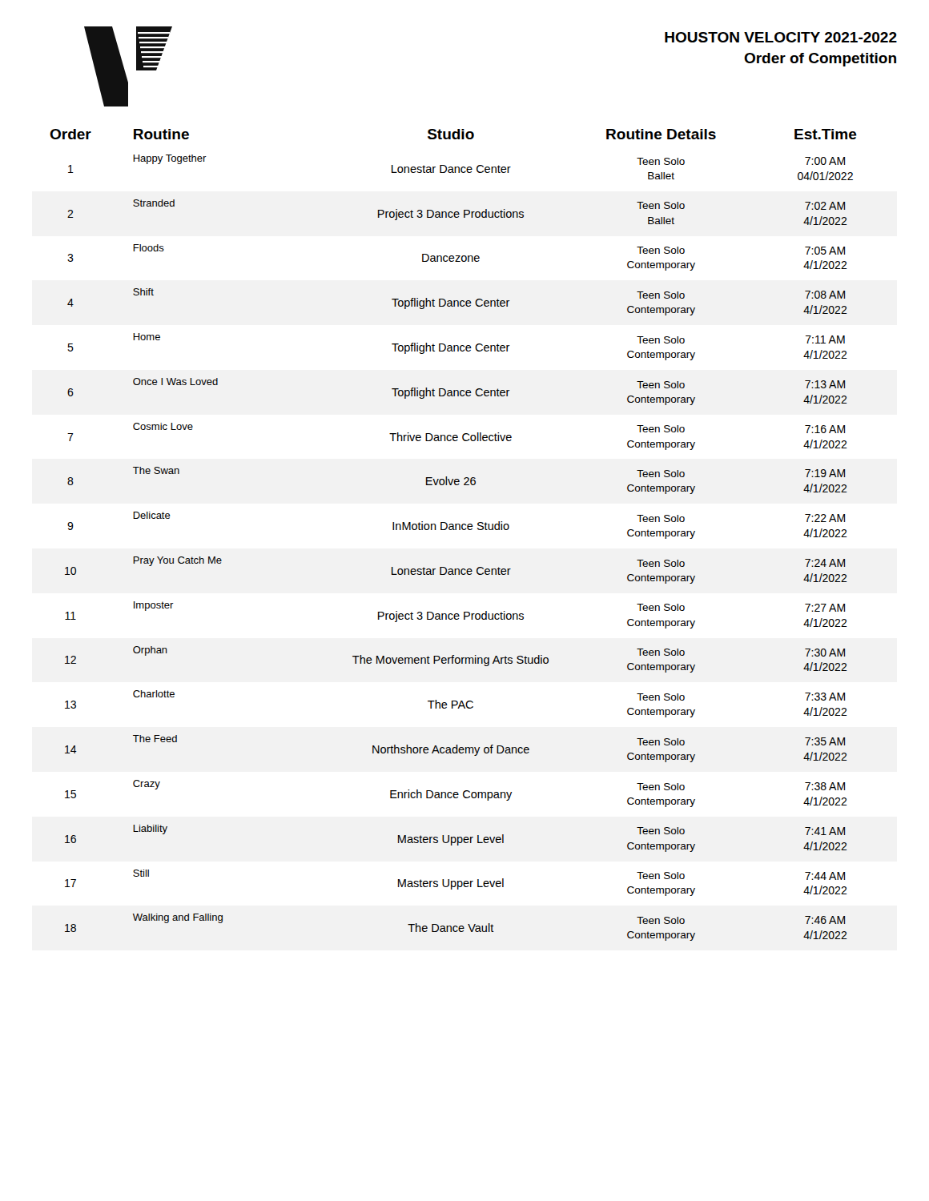HOUSTON VELOCITY 2021-2022
Order of Competition
| Order | Routine | Studio | Routine Details | Est.Time |
| --- | --- | --- | --- | --- |
| 1 | Happy Together | Lonestar Dance Center | Teen Solo Ballet | 7:00 AM 04/01/2022 |
| 2 | Stranded | Project 3 Dance Productions | Teen Solo Ballet | 7:02 AM 4/1/2022 |
| 3 | Floods | Dancezone | Teen Solo Contemporary | 7:05 AM 4/1/2022 |
| 4 | Shift | Topflight Dance Center | Teen Solo Contemporary | 7:08 AM 4/1/2022 |
| 5 | Home | Topflight Dance Center | Teen Solo Contemporary | 7:11 AM 4/1/2022 |
| 6 | Once I Was Loved | Topflight Dance Center | Teen Solo Contemporary | 7:13 AM 4/1/2022 |
| 7 | Cosmic Love | Thrive Dance Collective | Teen Solo Contemporary | 7:16 AM 4/1/2022 |
| 8 | The Swan | Evolve 26 | Teen Solo Contemporary | 7:19 AM 4/1/2022 |
| 9 | Delicate | InMotion Dance Studio | Teen Solo Contemporary | 7:22 AM 4/1/2022 |
| 10 | Pray You Catch Me | Lonestar Dance Center | Teen Solo Contemporary | 7:24 AM 4/1/2022 |
| 11 | Imposter | Project 3 Dance Productions | Teen Solo Contemporary | 7:27 AM 4/1/2022 |
| 12 | Orphan | The Movement Performing Arts Studio | Teen Solo Contemporary | 7:30 AM 4/1/2022 |
| 13 | Charlotte | The PAC | Teen Solo Contemporary | 7:33 AM 4/1/2022 |
| 14 | The Feed | Northshore Academy of Dance | Teen Solo Contemporary | 7:35 AM 4/1/2022 |
| 15 | Crazy | Enrich Dance Company | Teen Solo Contemporary | 7:38 AM 4/1/2022 |
| 16 | Liability | Masters Upper Level | Teen Solo Contemporary | 7:41 AM 4/1/2022 |
| 17 | Still | Masters Upper Level | Teen Solo Contemporary | 7:44 AM 4/1/2022 |
| 18 | Walking and Falling | The Dance Vault | Teen Solo Contemporary | 7:46 AM 4/1/2022 |